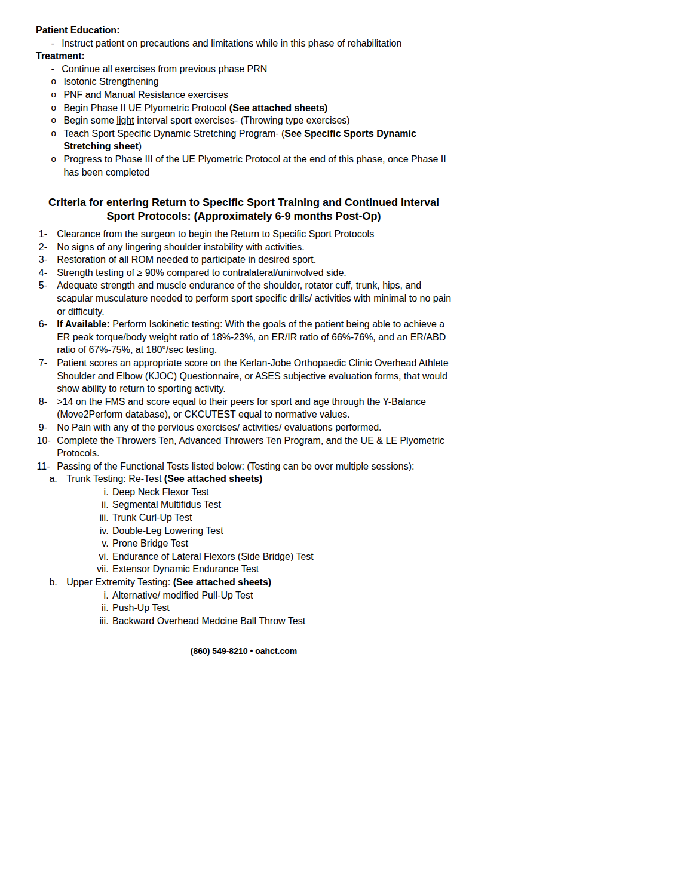Patient Education:
Instruct patient on precautions and limitations while in this phase of rehabilitation
Treatment:
Continue all exercises from previous phase PRN
Isotonic Strengthening
PNF and Manual Resistance exercises
Begin Phase II UE Plyometric Protocol (See attached sheets)
Begin some light interval sport exercises- (Throwing type exercises)
Teach Sport Specific Dynamic Stretching Program- (See Specific Sports Dynamic Stretching sheet)
Progress to Phase III of the UE Plyometric Protocol at the end of this phase, once Phase II has been completed
Criteria for entering Return to Specific Sport Training and Continued Interval Sport Protocols: (Approximately 6-9 months Post-Op)
Clearance from the surgeon to begin the Return to Specific Sport Protocols
No signs of any lingering shoulder instability with activities.
Restoration of all ROM needed to participate in desired sport.
Strength testing of ≥ 90% compared to contralateral/uninvolved side.
Adequate strength and muscle endurance of the shoulder, rotator cuff, trunk, hips, and scapular musculature needed to perform sport specific drills/ activities with minimal to no pain or difficulty.
If Available: Perform Isokinetic testing: With the goals of the patient being able to achieve a ER peak torque/body weight ratio of 18%-23%, an ER/IR ratio of 66%-76%, and an ER/ABD ratio of 67%-75%, at 180°/sec testing.
Patient scores an appropriate score on the Kerlan-Jobe Orthopaedic Clinic Overhead Athlete Shoulder and Elbow (KJOC) Questionnaire, or ASES subjective evaluation forms, that would show ability to return to sporting activity.
>14 on the FMS and score equal to their peers for sport and age through the Y-Balance (Move2Perform database), or CKCUTEST equal to normative values.
No Pain with any of the pervious exercises/ activities/ evaluations performed.
Complete the Throwers Ten, Advanced Throwers Ten Program, and the UE & LE Plyometric Protocols.
Passing of the Functional Tests listed below: (Testing can be over multiple sessions):
Trunk Testing: Re-Test (See attached sheets)
Deep Neck Flexor Test
Segmental Multifidus Test
Trunk Curl-Up Test
Double-Leg Lowering Test
Prone Bridge Test
Endurance of Lateral Flexors (Side Bridge) Test
Extensor Dynamic Endurance Test
Upper Extremity Testing: (See attached sheets)
Alternative/ modified Pull-Up Test
Push-Up Test
Backward Overhead Medcine Ball Throw Test
(860) 549-8210 • oahct.com